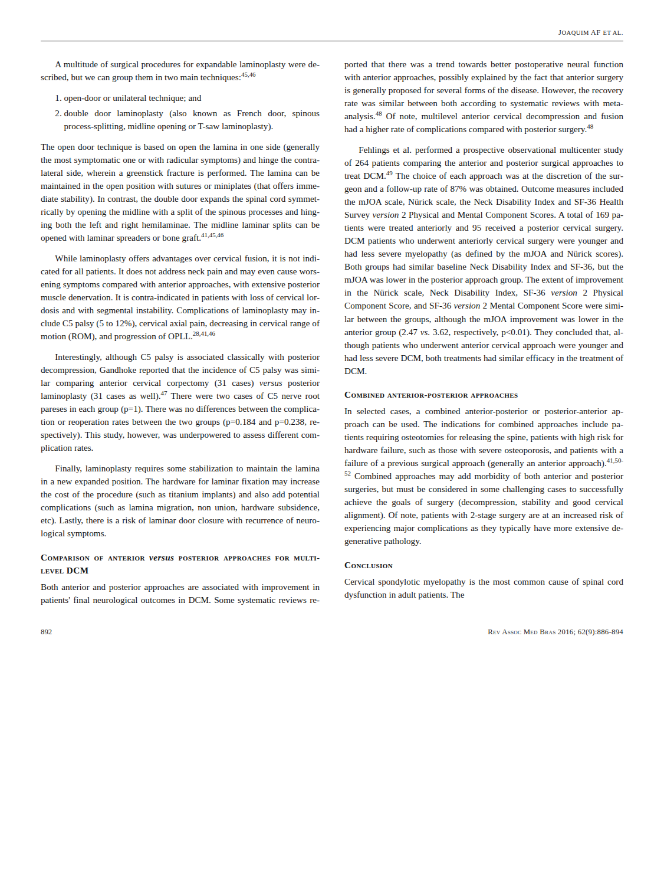JOAQUIM AF ET AL.
A multitude of surgical procedures for expandable laminoplasty were described, but we can group them in two main techniques:45,46
open-door or unilateral technique; and
double door laminoplasty (also known as French door, spinous process-splitting, midline opening or T-saw laminoplasty).
The open door technique is based on open the lamina in one side (generally the most symptomatic one or with radicular symptoms) and hinge the contra-lateral side, wherein a greenstick fracture is performed. The lamina can be maintained in the open position with sutures or miniplates (that offers immediate stability). In contrast, the double door expands the spinal cord symmetrically by opening the midline with a split of the spinous processes and hinging both the left and right hemilaminae. The midline laminar splits can be opened with laminar spreaders or bone graft.41,45,46
While laminoplasty offers advantages over cervical fusion, it is not indicated for all patients. It does not address neck pain and may even cause worsening symptoms compared with anterior approaches, with extensive posterior muscle denervation. It is contra-indicated in patients with loss of cervical lordosis and with segmental instability. Complications of laminoplasty may include C5 palsy (5 to 12%), cervical axial pain, decreasing in cervical range of motion (ROM), and progression of OPLL.28,41,46
Interestingly, although C5 palsy is associated classically with posterior decompression, Gandhoke reported that the incidence of C5 palsy was similar comparing anterior cervical corpectomy (31 cases) versus posterior laminoplasty (31 cases as well).47 There were two cases of C5 nerve root pareses in each group (p=1). There was no differences between the complication or reoperation rates between the two groups (p=0.184 and p=0.238, respectively). This study, however, was underpowered to assess different complication rates.
Finally, laminoplasty requires some stabilization to maintain the lamina in a new expanded position. The hardware for laminar fixation may increase the cost of the procedure (such as titanium implants) and also add potential complications (such as lamina migration, non union, hardware subsidence, etc). Lastly, there is a risk of laminar door closure with recurrence of neurological symptoms.
Comparison of anterior versus posterior approaches for multilevel DCM
Both anterior and posterior approaches are associated with improvement in patients' final neurological outcomes in DCM. Some systematic reviews reported that there was a trend towards better postoperative neural function with anterior approaches, possibly explained by the fact that anterior surgery is generally proposed for several forms of the disease. However, the recovery rate was similar between both according to systematic reviews with meta-analysis.48 Of note, multilevel anterior cervical decompression and fusion had a higher rate of complications compared with posterior surgery.48
Fehlings et al. performed a prospective observational multicenter study of 264 patients comparing the anterior and posterior surgical approaches to treat DCM.49 The choice of each approach was at the discretion of the surgeon and a follow-up rate of 87% was obtained. Outcome measures included the mJOA scale, Nürick scale, the Neck Disability Index and SF-36 Health Survey version 2 Physical and Mental Component Scores. A total of 169 patients were treated anteriorly and 95 received a posterior cervical surgery. DCM patients who underwent anteriorly cervical surgery were younger and had less severe myelopathy (as defined by the mJOA and Nürick scores). Both groups had similar baseline Neck Disability Index and SF-36, but the mJOA was lower in the posterior approach group. The extent of improvement in the Nürick scale, Neck Disability Index, SF-36 version 2 Physical Component Score, and SF-36 version 2 Mental Component Score were similar between the groups, although the mJOA improvement was lower in the anterior group (2.47 vs. 3.62, respectively, p<0.01). They concluded that, although patients who underwent anterior cervical approach were younger and had less severe DCM, both treatments had similar efficacy in the treatment of DCM.
Combined anterior-posterior approaches
In selected cases, a combined anterior-posterior or posterior-anterior approach can be used. The indications for combined approaches include patients requiring osteotomies for releasing the spine, patients with high risk for hardware failure, such as those with severe osteoporosis, and patients with a failure of a previous surgical approach (generally an anterior approach).41,50-52 Combined approaches may add morbidity of both anterior and posterior surgeries, but must be considered in some challenging cases to successfully achieve the goals of surgery (decompression, stability and good cervical alignment). Of note, patients with 2-stage surgery are at an increased risk of experiencing major complications as they typically have more extensive degenerative pathology.
Conclusion
Cervical spondylotic myelopathy is the most common cause of spinal cord dysfunction in adult patients. The
892
Rev Assoc Med Bras 2016; 62(9):886-894